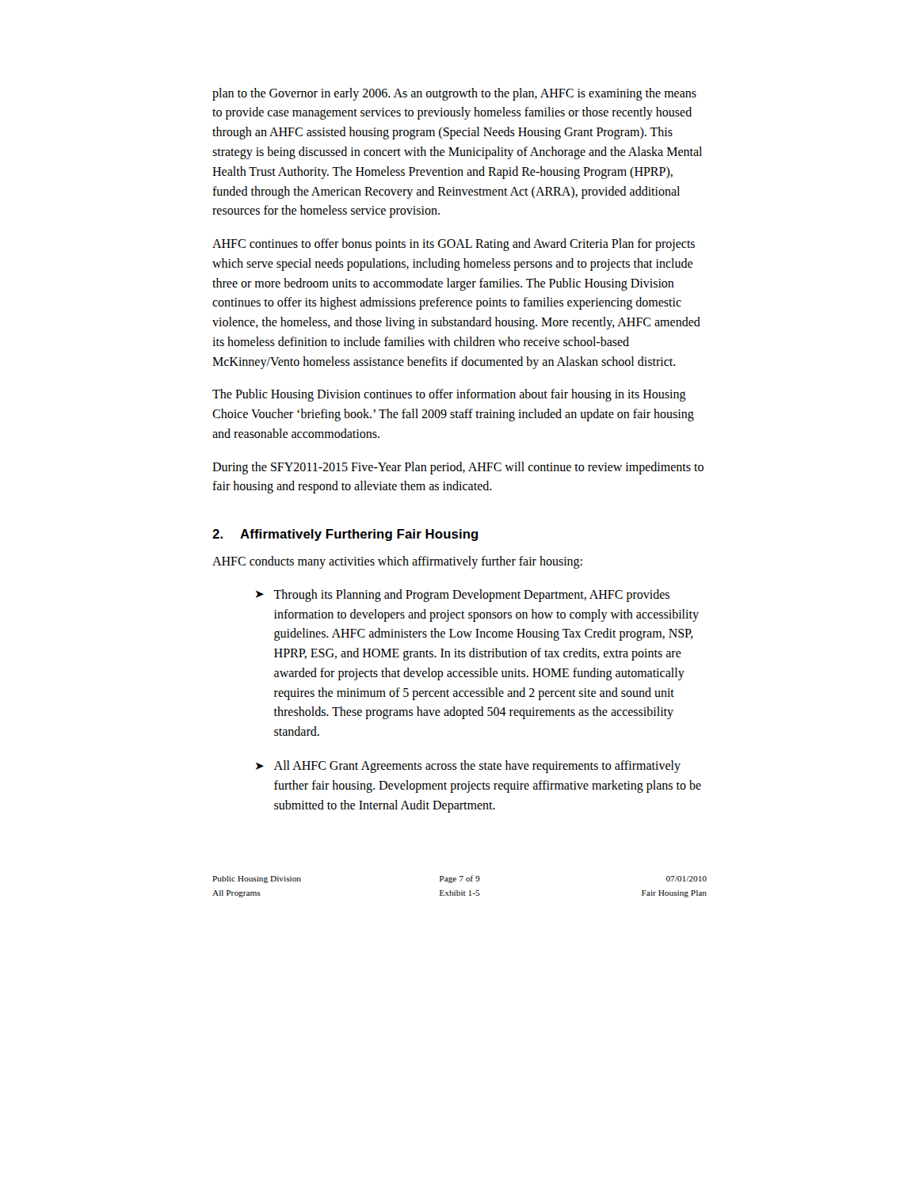plan to the Governor in early 2006. As an outgrowth to the plan, AHFC is examining the means to provide case management services to previously homeless families or those recently housed through an AHFC assisted housing program (Special Needs Housing Grant Program). This strategy is being discussed in concert with the Municipality of Anchorage and the Alaska Mental Health Trust Authority. The Homeless Prevention and Rapid Re-housing Program (HPRP), funded through the American Recovery and Reinvestment Act (ARRA), provided additional resources for the homeless service provision.
AHFC continues to offer bonus points in its GOAL Rating and Award Criteria Plan for projects which serve special needs populations, including homeless persons and to projects that include three or more bedroom units to accommodate larger families. The Public Housing Division continues to offer its highest admissions preference points to families experiencing domestic violence, the homeless, and those living in substandard housing. More recently, AHFC amended its homeless definition to include families with children who receive school-based McKinney/Vento homeless assistance benefits if documented by an Alaskan school district.
The Public Housing Division continues to offer information about fair housing in its Housing Choice Voucher ‘briefing book.’ The fall 2009 staff training included an update on fair housing and reasonable accommodations.
During the SFY2011-2015 Five-Year Plan period, AHFC will continue to review impediments to fair housing and respond to alleviate them as indicated.
2. Affirmatively Furthering Fair Housing
AHFC conducts many activities which affirmatively further fair housing:
Through its Planning and Program Development Department, AHFC provides information to developers and project sponsors on how to comply with accessibility guidelines. AHFC administers the Low Income Housing Tax Credit program, NSP, HPRP, ESG, and HOME grants. In its distribution of tax credits, extra points are awarded for projects that develop accessible units. HOME funding automatically requires the minimum of 5 percent accessible and 2 percent site and sound unit thresholds. These programs have adopted 504 requirements as the accessibility standard.
All AHFC Grant Agreements across the state have requirements to affirmatively further fair housing. Development projects require affirmative marketing plans to be submitted to the Internal Audit Department.
Public Housing Division All Programs
Page 7 of 9 Exhibit 1-5
07/01/2010 Fair Housing Plan